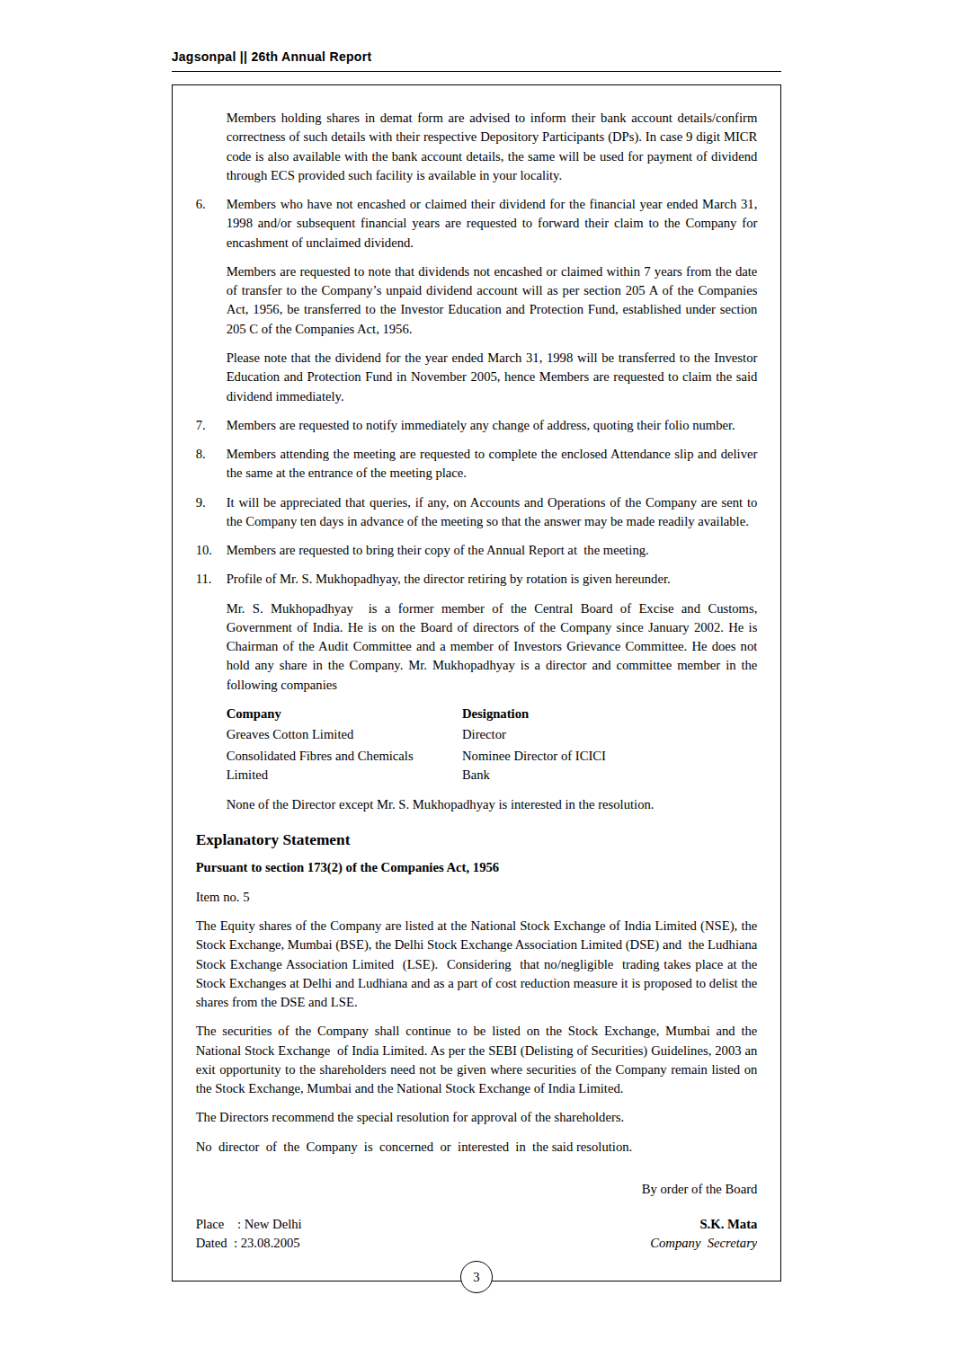Jagsonpal || 26th Annual Report
Members holding shares in demat form are advised to inform their bank account details/confirm correctness of such details with their respective Depository Participants (DPs). In case 9 digit MICR code is also available with the bank account details, the same will be used for payment of dividend through ECS provided such facility is available in your locality.
6.
Members who have not encashed or claimed their dividend for the financial year ended March 31, 1998 and/or subsequent financial years are requested to forward their claim to the Company for encashment of unclaimed dividend.
Members are requested to note that dividends not encashed or claimed within 7 years from the date of transfer to the Company’s unpaid dividend account will as per section 205 A of the Companies Act, 1956, be transferred to the Investor Education and Protection Fund, established under section 205 C of the Companies Act, 1956.
Please note that the dividend for the year ended March 31, 1998 will be transferred to the Investor Education and Protection Fund in November 2005, hence Members are requested to claim the said dividend immediately.
7. Members are requested to notify immediately any change of address, quoting their folio number.
8. Members attending the meeting are requested to complete the enclosed Attendance slip and deliver the same at the entrance of the meeting place.
9. It will be appreciated that queries, if any, on Accounts and Operations of the Company are sent to the Company ten days in advance of the meeting so that the answer may be made readily available.
10. Members are requested to bring their copy of the Annual Report at the meeting.
11.
Profile of Mr. S. Mukhopadhyay, the director retiring by rotation is given hereunder.
Mr. S. Mukhopadhyay is a former member of the Central Board of Excise and Customs, Government of India. He is on the Board of directors of the Company since January 2002. He is Chairman of the Audit Committee and a member of Investors Grievance Committee. He does not hold any share in the Company. Mr. Mukhopadhyay is a director and committee member in the following companies
| Company | Designation |
| Greaves Cotton Limited | Director |
| Consolidated Fibres and Chemicals Limited | Nominee Director of ICICI Bank |
None of the Director except Mr. S. Mukhopadhyay is interested in the resolution.
Explanatory Statement
Pursuant to section 173(2) of the Companies Act, 1956
Item no. 5
The Equity shares of the Company are listed at the National Stock Exchange of India Limited (NSE), the Stock Exchange, Mumbai (BSE), the Delhi Stock Exchange Association Limited (DSE) and the Ludhiana Stock Exchange Association Limited (LSE). Considering that no/negligible trading takes place at the Stock Exchanges at Delhi and Ludhiana and as a part of cost reduction measure it is proposed to delist the shares from the DSE and LSE.
The securities of the Company shall continue to be listed on the Stock Exchange, Mumbai and the National Stock Exchange of India Limited. As per the SEBI (Delisting of Securities) Guidelines, 2003 an exit opportunity to the shareholders need not be given where securities of the Company remain listed on the Stock Exchange, Mumbai and the National Stock Exchange of India Limited.
The Directors recommend the special resolution for approval of the shareholders.
No director of the Company is concerned or interested in the said resolution.
By order of the Board
Place : New Delhi
Dated : 23.08.2005
S.K. Mata
Company Secretary
3